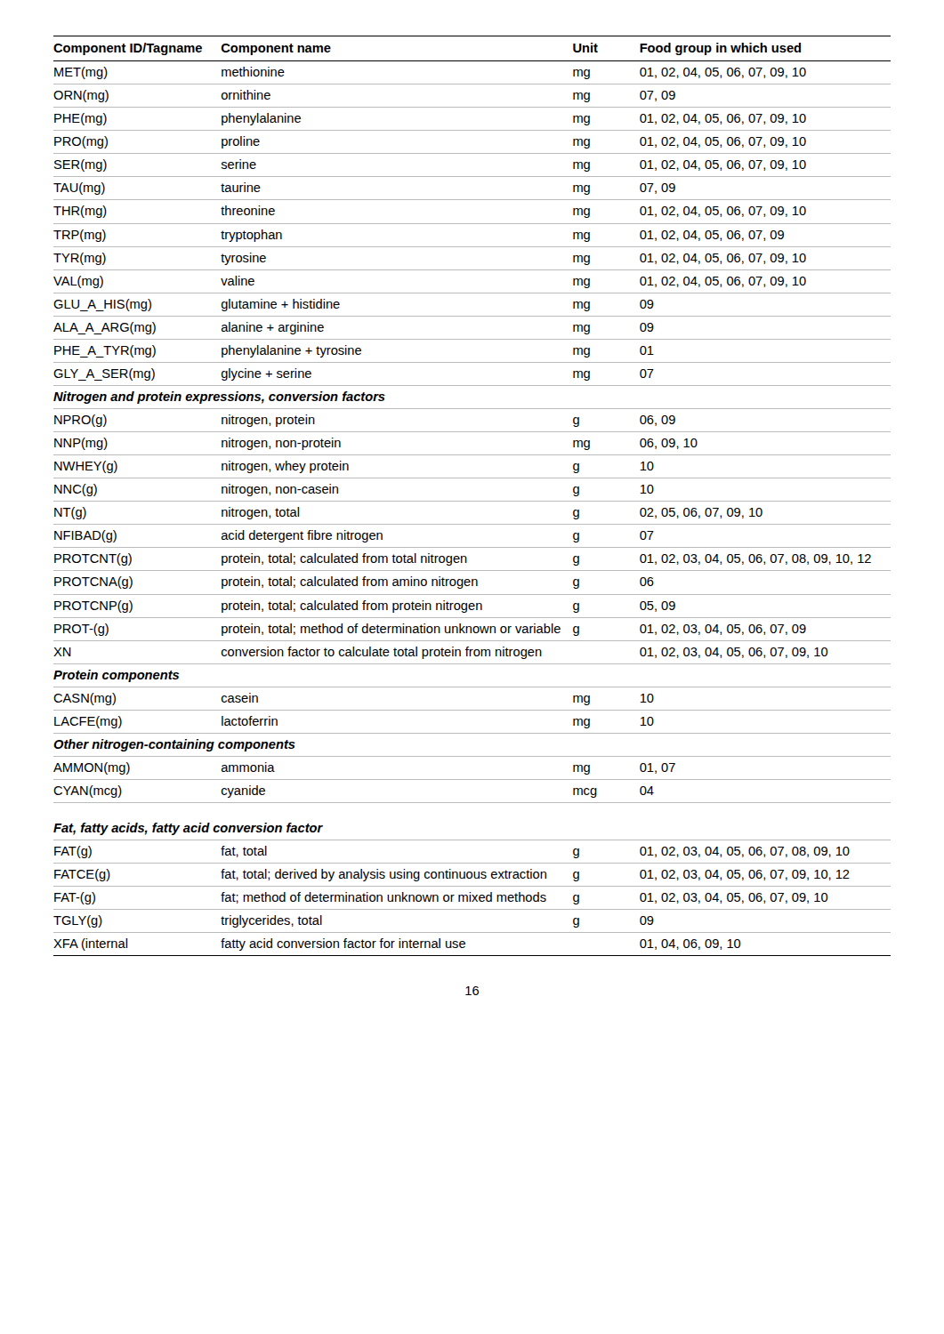| Component ID/Tagname | Component name | Unit | Food group in which used |
| --- | --- | --- | --- |
| MET(mg) | methionine | mg | 01, 02, 04, 05, 06, 07, 09, 10 |
| ORN(mg) | ornithine | mg | 07, 09 |
| PHE(mg) | phenylalanine | mg | 01, 02, 04, 05, 06, 07, 09, 10 |
| PRO(mg) | proline | mg | 01, 02, 04, 05, 06, 07, 09, 10 |
| SER(mg) | serine | mg | 01, 02, 04, 05, 06, 07, 09, 10 |
| TAU(mg) | taurine | mg | 07, 09 |
| THR(mg) | threonine | mg | 01, 02, 04, 05, 06, 07, 09, 10 |
| TRP(mg) | tryptophan | mg | 01, 02, 04, 05, 06, 07, 09 |
| TYR(mg) | tyrosine | mg | 01, 02, 04, 05, 06, 07, 09, 10 |
| VAL(mg) | valine | mg | 01, 02, 04, 05, 06, 07, 09, 10 |
| GLU_A_HIS(mg) | glutamine + histidine | mg | 09 |
| ALA_A_ARG(mg) | alanine + arginine | mg | 09 |
| PHE_A_TYR(mg) | phenylalanine + tyrosine | mg | 01 |
| GLY_A_SER(mg) | glycine + serine | mg | 07 |
| Nitrogen and protein expressions, conversion factors |
| NPRO(g) | nitrogen, protein | g | 06, 09 |
| NNP(mg) | nitrogen, non-protein | mg | 06, 09, 10 |
| NWHEY(g) | nitrogen, whey protein | g | 10 |
| NNC(g) | nitrogen, non-casein | g | 10 |
| NT(g) | nitrogen, total | g | 02, 05, 06, 07, 09, 10 |
| NFIBAD(g) | acid detergent fibre nitrogen | g | 07 |
| PROTCNT(g) | protein, total; calculated from total nitrogen | g | 01, 02, 03, 04, 05, 06, 07, 08, 09, 10, 12 |
| PROTCNA(g) | protein, total; calculated from amino nitrogen | g | 06 |
| PROTCNP(g) | protein, total; calculated from protein nitrogen | g | 05, 09 |
| PROT-(g) | protein, total; method of determination unknown or variable | g | 01, 02, 03, 04, 05, 06, 07, 09 |
| XN | conversion factor to calculate total protein from nitrogen | 01, 02, 03, 04, 05, 06, 07, 09, 10 |
| Protein components |
| CASN(mg) | casein | mg | 10 |
| LACFE(mg) | lactoferrin | mg | 10 |
| Other nitrogen-containing components |
| AMMON(mg) | ammonia | mg | 01, 07 |
| CYAN(mcg) | cyanide | mcg | 04 |
| Fat, fatty acids, fatty acid conversion factor |
| FAT(g) | fat, total | g | 01, 02, 03, 04, 05, 06, 07, 08, 09, 10 |
| FATCE(g) | fat, total; derived by analysis using continuous extraction | g | 01, 02, 03, 04, 05, 06, 07, 09, 10, 12 |
| FAT-(g) | fat; method of determination unknown or mixed methods | g | 01, 02, 03, 04, 05, 06, 07, 09, 10 |
| TGLY(g) | triglycerides, total | g | 09 |
| XFA (internal | fatty acid conversion factor for internal use | 01, 04, 06, 09, 10 |
16